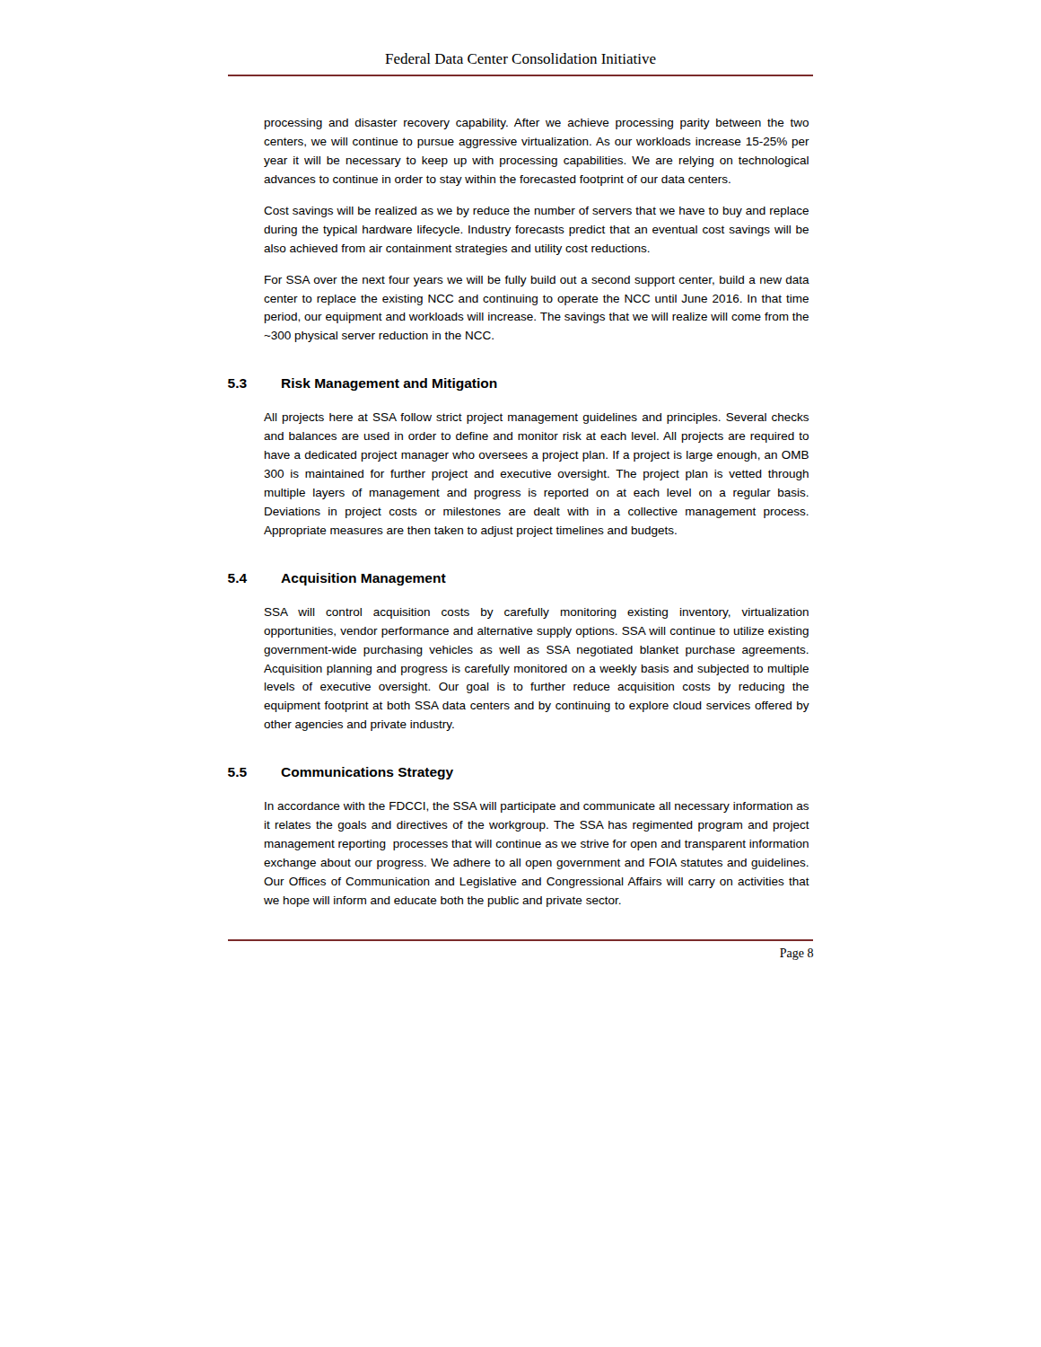Federal Data Center Consolidation Initiative
processing and disaster recovery capability. After we achieve processing parity between the two centers, we will continue to pursue aggressive virtualization. As our workloads increase 15-25% per year it will be necessary to keep up with processing capabilities. We are relying on technological advances to continue in order to stay within the forecasted footprint of our data centers.
Cost savings will be realized as we by reduce the number of servers that we have to buy and replace during the typical hardware lifecycle. Industry forecasts predict that an eventual cost savings will be also achieved from air containment strategies and utility cost reductions.
For SSA over the next four years we will be fully build out a second support center, build a new data center to replace the existing NCC and continuing to operate the NCC until June 2016. In that time period, our equipment and workloads will increase. The savings that we will realize will come from the ~300 physical server reduction in the NCC.
5.3 Risk Management and Mitigation
All projects here at SSA follow strict project management guidelines and principles. Several checks and balances are used in order to define and monitor risk at each level. All projects are required to have a dedicated project manager who oversees a project plan. If a project is large enough, an OMB 300 is maintained for further project and executive oversight. The project plan is vetted through multiple layers of management and progress is reported on at each level on a regular basis. Deviations in project costs or milestones are dealt with in a collective management process. Appropriate measures are then taken to adjust project timelines and budgets.
5.4 Acquisition Management
SSA will control acquisition costs by carefully monitoring existing inventory, virtualization opportunities, vendor performance and alternative supply options. SSA will continue to utilize existing government-wide purchasing vehicles as well as SSA negotiated blanket purchase agreements. Acquisition planning and progress is carefully monitored on a weekly basis and subjected to multiple levels of executive oversight. Our goal is to further reduce acquisition costs by reducing the equipment footprint at both SSA data centers and by continuing to explore cloud services offered by other agencies and private industry.
5.5 Communications Strategy
In accordance with the FDCCI, the SSA will participate and communicate all necessary information as it relates the goals and directives of the workgroup. The SSA has regimented program and project management reporting processes that will continue as we strive for open and transparent information exchange about our progress. We adhere to all open government and FOIA statutes and guidelines. Our Offices of Communication and Legislative and Congressional Affairs will carry on activities that we hope will inform and educate both the public and private sector.
Page 8